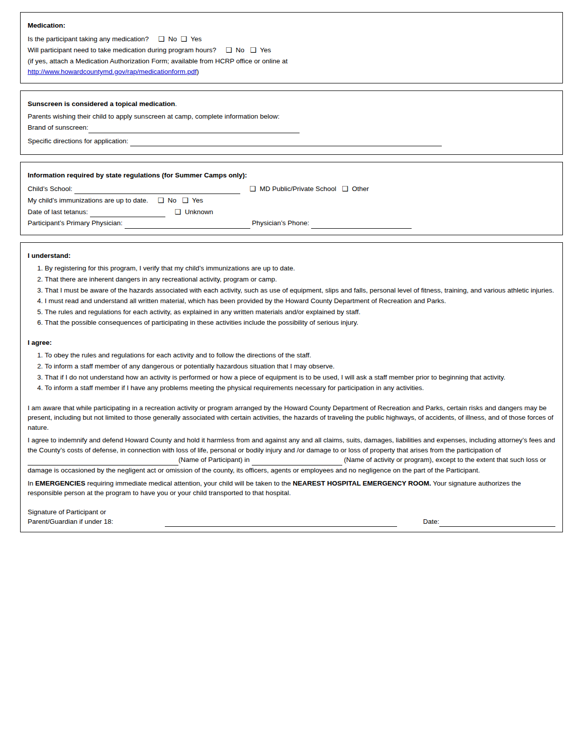Medication:
Is the participant taking any medication? ❑ No ❑ Yes
Will participant need to take medication during program hours? ❑ No ❑ Yes
(if yes, attach a Medication Authorization Form; available from HCRP office or online at
http://www.howardcountymd.gov/rap/medicationform.pdf)
Sunscreen is considered a topical medication.
Parents wishing their child to apply sunscreen at camp, complete information below:
Brand of sunscreen:
Specific directions for application:
Information required by state regulations (for Summer Camps only):
Child’s School: ❑ MD Public/Private School ❑ Other
My child’s immunizations are up to date. ❑ No ❑ Yes
Date of last tetanus: ❑ Unknown
Participant’s Primary Physician: Physician’s Phone:
I understand:
By registering for this program, I verify that my child’s immunizations are up to date.
That there are inherent dangers in any recreational activity, program or camp.
That I must be aware of the hazards associated with each activity, such as use of equipment, slips and falls, personal level of fitness, training, and various athletic injuries.
I must read and understand all written material, which has been provided by the Howard County Department of Recreation and Parks.
The rules and regulations for each activity, as explained in any written materials and/or explained by staff.
That the possible consequences of participating in these activities include the possibility of serious injury.
I agree:
To obey the rules and regulations for each activity and to follow the directions of the staff.
To inform a staff member of any dangerous or potentially hazardous situation that I may observe.
That if I do not understand how an activity is performed or how a piece of equipment is to be used, I will ask a staff member prior to beginning that activity.
To inform a staff member if I have any problems meeting the physical requirements necessary for participation in any activities.
I am aware that while participating in a recreation activity or program arranged by the Howard County Department of Recreation and Parks, certain risks and dangers may be present, including but not limited to those generally associated with certain activities, the hazards of traveling the public highways, of accidents, of illness, and of those forces of nature.
I agree to indemnify and defend Howard County and hold it harmless from and against any and all claims, suits, damages, liabilities and expenses, including attorney’s fees and the County’s costs of defense, in connection with loss of life, personal or bodily injury and /or damage to or loss of property that arises from the participation of (Name of Participant) in (Name of activity or program), except to the extent that such loss or damage is occasioned by the negligent act or omission of the county, its officers, agents or employees and no negligence on the part of the Participant.
In EMERGENCIES requiring immediate medical attention, your child will be taken to the NEAREST HOSPITAL EMERGENCY ROOM. Your signature authorizes the responsible person at the program to have you or your child transported to that hospital.
| Signature of Participant or Parent/Guardian if under 18: | | Date: | |